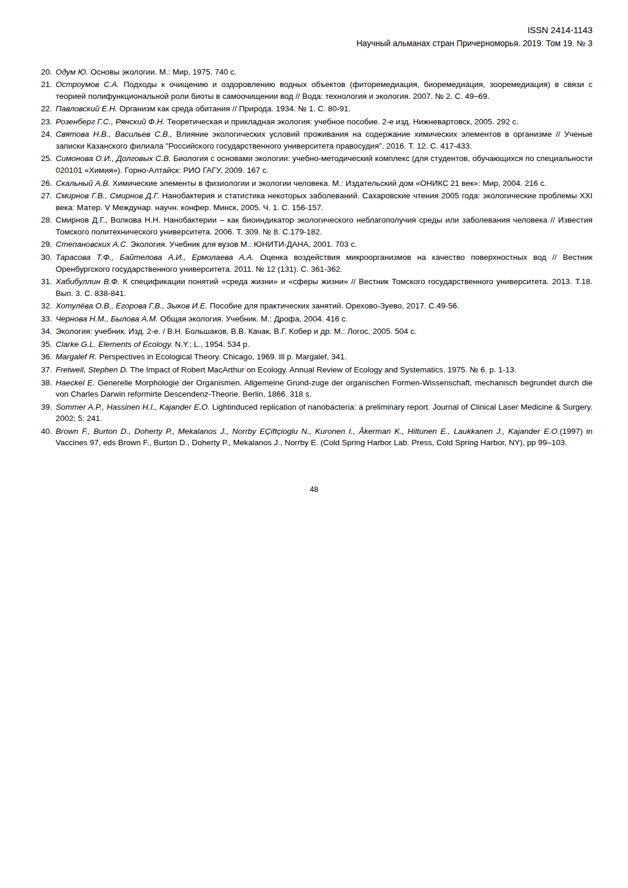ISSN 2414-1143
Научный альманах стран Причерноморья. 2019. Том 19. № 3
Одум Ю. Основы экологии. М.: Мир, 1975. 740 с.
Остроумов С.А. Подходы к очищению и оздоровлению водных объектов (фиторемедиация, биоремедиация, зооремедиация) в связи с теорией полифункциональной роли биоты в самоочищении вод // Вода: технология и экология. 2007. № 2. С. 49–69.
Павловский Е.Н. Организм как среда обитания // Природа. 1934. № 1. С. 80-91.
Розенберг Г.С., Рянский Ф.Н. Теоретическая и прикладная экология: учебное пособие. 2-е изд. Нижневартовск, 2005. 292 с.
Святова Н.В., Васильев С.В., Влияние экологических условий проживания на содержание химических элементов в организме // Ученые записки Казанского филиала "Российского государственного университета правосудия". 2016. Т. 12. С. 417-433.
Симонова О.И., Долговых С.В. Биология с основами экологии: учебно-методический комплекс (для студентов, обучающихся по специальности 020101 «Химия»). Горно-Алтайск: РИО ГАГУ, 2009. 167 с.
Скальный А.В. Химические элементы в физиологии и экологии человека. М.: Издательский дом «ОНИКС 21 век»: Мир, 2004. 216 с.
Смирнов Г.В., Смирнов Д.Г. Нанобактерия и статистика некоторых заболеваний. Сахаровские чтения 2005 года: экологические проблемы XXI века: Матер. V Междунар. научн. конфер. Минск, 2005. Ч. 1. С. 156-157.
Смирнов Д.Г., Волкова Н.Н. Нанобактерии – как биоиндикатор экологического неблагополучия среды или заболевания человека // Известия Томского политехнического университета. 2006. Т. 309. № 8. С.179-182.
Степановских А.С. Экология. Учебник для вузов М.: ЮНИТИ-ДАНА, 2001. 703 с.
Тарасова Т.Ф., Байтелова А.И., Ермолаева А.А. Оценка воздействия микроорганизмов на качество поверхностных вод // Вестник Оренбургского государственного университета. 2011. № 12 (131). С. 361-362.
Хабибуллин В.Ф. К спецификации понятий «среда жизни» и «сферы жизни» // Вестник Томского государственного университета. 2013. Т.18. Вып. 3. С. 838-841.
Хотулёва О.В., Егорова Г.В., Зыков И.Е. Пособие для практических занятий. Орехово-Зуево, 2017. С.49-56.
Чернова Н.М., Былова А.М. Общая экология. Учебник. М.: Дрофа, 2004. 416 с.
Экология: учебник. Изд. 2-е. / В.Н. Большаков, В.В. Качак, В.Г. Кобер и др. М.: Логос, 2005. 504 с.
Clarke G.L. Elements of Ecology. N.Y.; L., 1954. 534 p.
Margalef R. Perspectives in Ecological Theory. Chicago, 1969. Ill p. Margalef, 341.
Fretwell, Stephen D. The Impact of Robert MacArthur on Ecology. Annual Review of Ecology and Systematics. 1975. № 6. p. 1-13.
Haeckel E. Generelle Morphologie der Organismen. Allgemeine Grund-zuge der organischen Formen-Wissenschaft, mechanisch begrundet durch die von Charles Darwin reformirte Descendenz-Theorie. Berlin, 1866. 318 s.
Sommer A.P., Hassinen H.I., Kajander E.O. Lightinduced replication of nanobacteria: a preliminary report. Journal of Clinical Laser Medicine & Surgery. 2002; 5: 241.
Brown F., Burton D., Doherty P., Mekalanos J., Norrby EÇiftçioglu N., Kuronen I., Åkerman K., Hiltunen E., Laukkanen J., Kajander E.O.(1997) in Vaccines 97, eds Brown F., Burton D., Doherty P., Mekalanos J., Norrby E. (Cold Spring Harbor Lab. Press, Cold Spring Harbor, NY), pp 99–103.
48